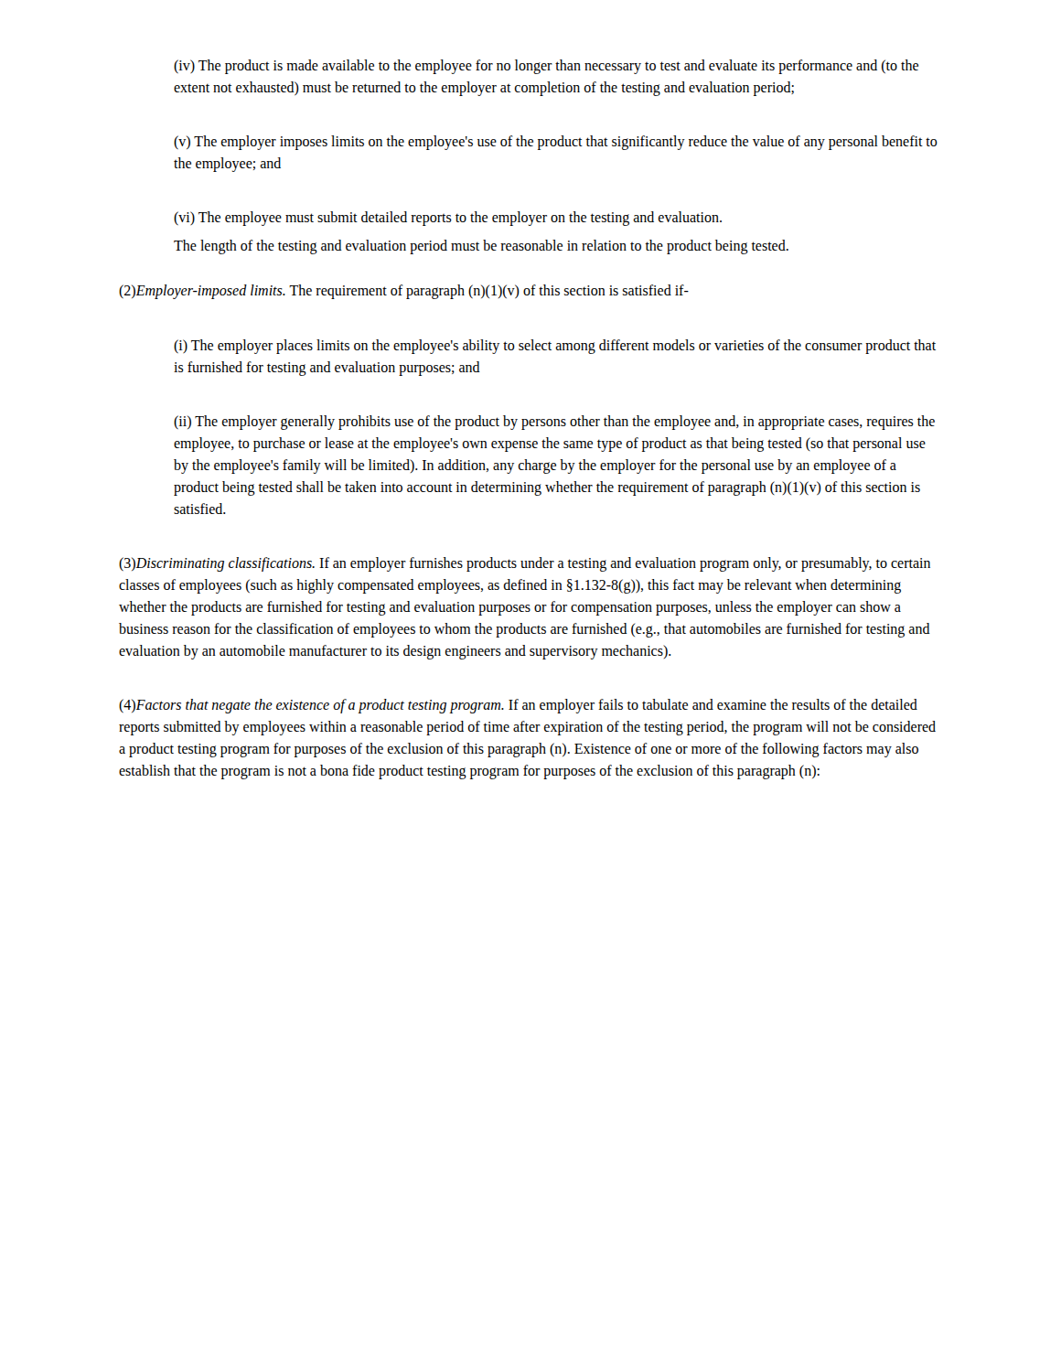(iv) The product is made available to the employee for no longer than necessary to test and evaluate its performance and (to the extent not exhausted) must be returned to the employer at completion of the testing and evaluation period;
(v) The employer imposes limits on the employee's use of the product that significantly reduce the value of any personal benefit to the employee; and
(vi) The employee must submit detailed reports to the employer on the testing and evaluation.
The length of the testing and evaluation period must be reasonable in relation to the product being tested.
(2)Employer-imposed limits. The requirement of paragraph (n)(1)(v) of this section is satisfied if-
(i) The employer places limits on the employee's ability to select among different models or varieties of the consumer product that is furnished for testing and evaluation purposes; and
(ii) The employer generally prohibits use of the product by persons other than the employee and, in appropriate cases, requires the employee, to purchase or lease at the employee's own expense the same type of product as that being tested (so that personal use by the employee's family will be limited). In addition, any charge by the employer for the personal use by an employee of a product being tested shall be taken into account in determining whether the requirement of paragraph (n)(1)(v) of this section is satisfied.
(3)Discriminating classifications. If an employer furnishes products under a testing and evaluation program only, or presumably, to certain classes of employees (such as highly compensated employees, as defined in §1.132-8(g)), this fact may be relevant when determining whether the products are furnished for testing and evaluation purposes or for compensation purposes, unless the employer can show a business reason for the classification of employees to whom the products are furnished (e.g., that automobiles are furnished for testing and evaluation by an automobile manufacturer to its design engineers and supervisory mechanics).
(4)Factors that negate the existence of a product testing program. If an employer fails to tabulate and examine the results of the detailed reports submitted by employees within a reasonable period of time after expiration of the testing period, the program will not be considered a product testing program for purposes of the exclusion of this paragraph (n). Existence of one or more of the following factors may also establish that the program is not a bona fide product testing program for purposes of the exclusion of this paragraph (n):